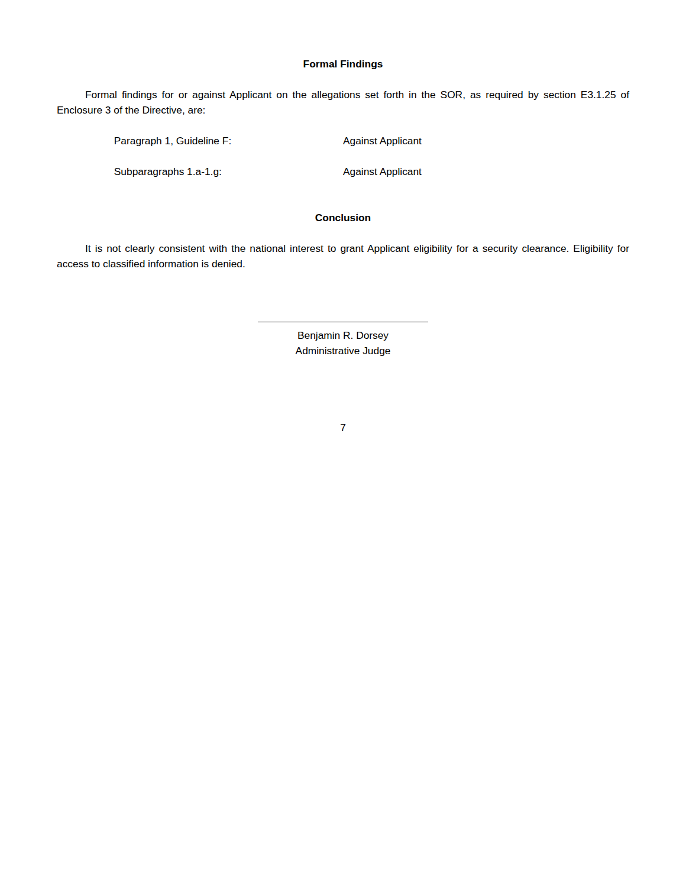Formal Findings
Formal findings for or against Applicant on the allegations set forth in the SOR, as required by section E3.1.25 of Enclosure 3 of the Directive, are:
| Paragraph 1, Guideline F: | Against Applicant |
| Subparagraphs 1.a-1.g: | Against Applicant |
Conclusion
It is not clearly consistent with the national interest to grant Applicant eligibility for a security clearance. Eligibility for access to classified information is denied.
Benjamin R. Dorsey
Administrative Judge
7